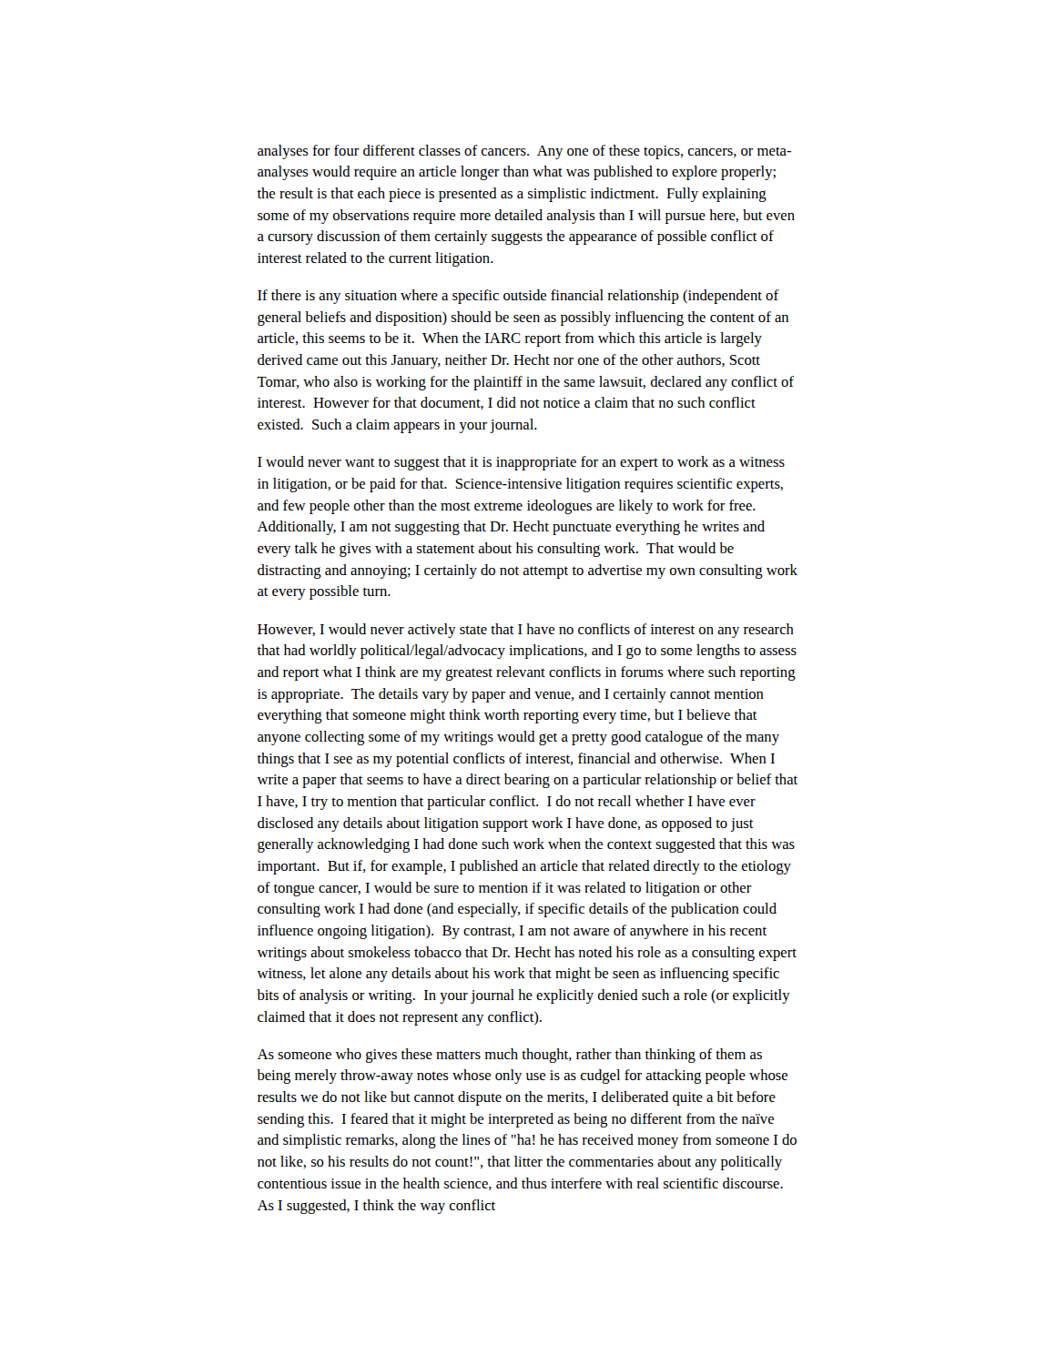analyses for four different classes of cancers. Any one of these topics, cancers, or meta-analyses would require an article longer than what was published to explore properly; the result is that each piece is presented as a simplistic indictment. Fully explaining some of my observations require more detailed analysis than I will pursue here, but even a cursory discussion of them certainly suggests the appearance of possible conflict of interest related to the current litigation.
If there is any situation where a specific outside financial relationship (independent of general beliefs and disposition) should be seen as possibly influencing the content of an article, this seems to be it. When the IARC report from which this article is largely derived came out this January, neither Dr. Hecht nor one of the other authors, Scott Tomar, who also is working for the plaintiff in the same lawsuit, declared any conflict of interest. However for that document, I did not notice a claim that no such conflict existed. Such a claim appears in your journal.
I would never want to suggest that it is inappropriate for an expert to work as a witness in litigation, or be paid for that. Science-intensive litigation requires scientific experts, and few people other than the most extreme ideologues are likely to work for free. Additionally, I am not suggesting that Dr. Hecht punctuate everything he writes and every talk he gives with a statement about his consulting work. That would be distracting and annoying; I certainly do not attempt to advertise my own consulting work at every possible turn.
However, I would never actively state that I have no conflicts of interest on any research that had worldly political/legal/advocacy implications, and I go to some lengths to assess and report what I think are my greatest relevant conflicts in forums where such reporting is appropriate. The details vary by paper and venue, and I certainly cannot mention everything that someone might think worth reporting every time, but I believe that anyone collecting some of my writings would get a pretty good catalogue of the many things that I see as my potential conflicts of interest, financial and otherwise. When I write a paper that seems to have a direct bearing on a particular relationship or belief that I have, I try to mention that particular conflict. I do not recall whether I have ever disclosed any details about litigation support work I have done, as opposed to just generally acknowledging I had done such work when the context suggested that this was important. But if, for example, I published an article that related directly to the etiology of tongue cancer, I would be sure to mention if it was related to litigation or other consulting work I had done (and especially, if specific details of the publication could influence ongoing litigation). By contrast, I am not aware of anywhere in his recent writings about smokeless tobacco that Dr. Hecht has noted his role as a consulting expert witness, let alone any details about his work that might be seen as influencing specific bits of analysis or writing. In your journal he explicitly denied such a role (or explicitly claimed that it does not represent any conflict).
As someone who gives these matters much thought, rather than thinking of them as being merely throw-away notes whose only use is as cudgel for attacking people whose results we do not like but cannot dispute on the merits, I deliberated quite a bit before sending this. I feared that it might be interpreted as being no different from the naïve and simplistic remarks, along the lines of "ha! he has received money from someone I do not like, so his results do not count!", that litter the commentaries about any politically contentious issue in the health science, and thus interfere with real scientific discourse. As I suggested, I think the way conflict